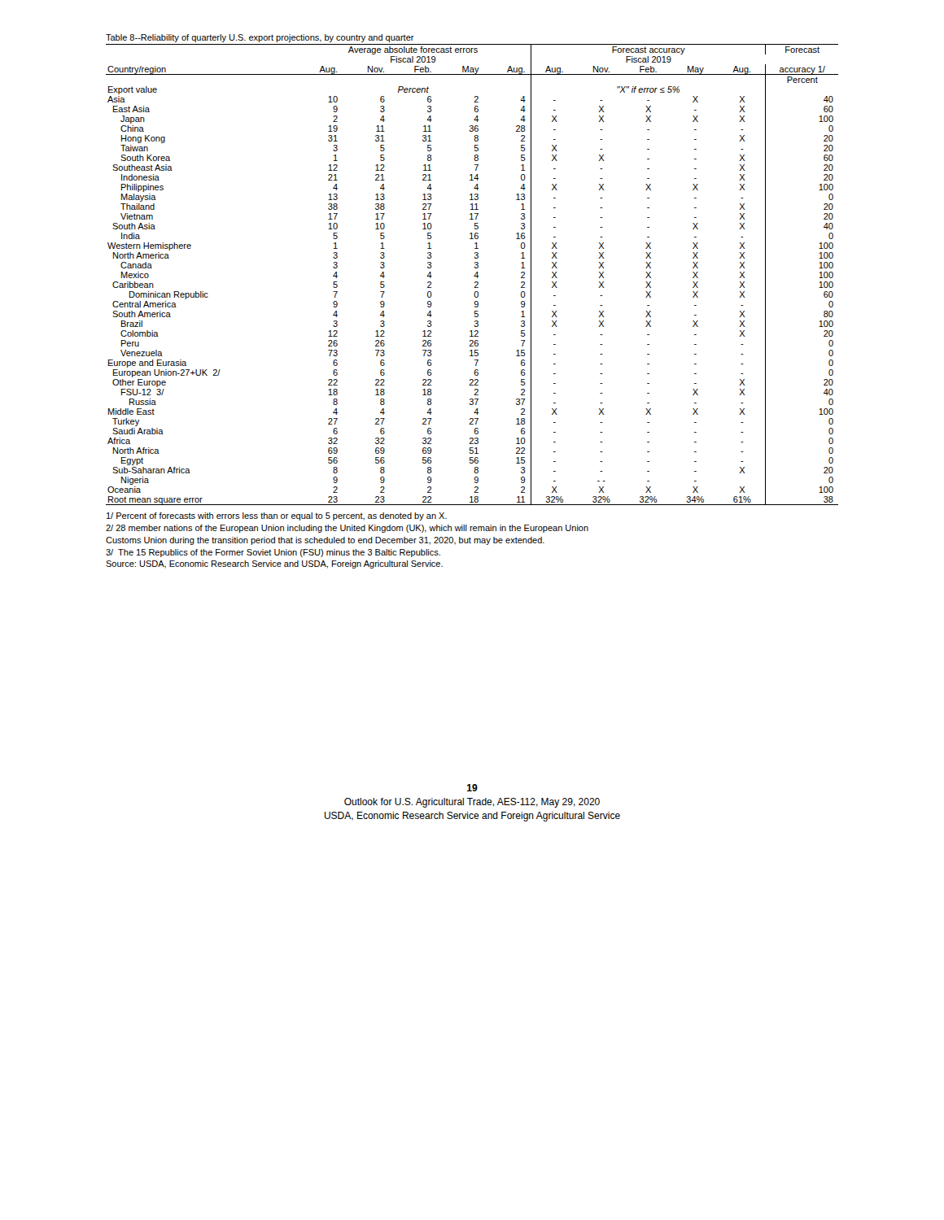Table 8--Reliability of quarterly U.S. export projections, by country and quarter
| | Average absolute forecast errors | Forecast accuracy | Forecast |
| | Fiscal 2019 | Fiscal 2019 | |
| Country/region | Aug. | Nov. | Feb. | May | Aug. | Aug. | Nov. | Feb. | May | Aug. | accuracy 1/ |
| | | | Percent |
| Export value | Percent | "X" if error ≤ 5% | |
| Asia | 10 | 6 | 6 | 2 | 4 | - | - | - | X | X | 40 |
| East Asia | 9 | 3 | 3 | 6 | 4 | - | X | X | - | X | 60 |
| Japan | 2 | 4 | 4 | 4 | 4 | X | X | X | X | X | 100 |
| China | 19 | 11 | 11 | 36 | 28 | - | - | - | - | - | 0 |
| Hong Kong | 31 | 31 | 31 | 8 | 2 | - | - | - | - | X | 20 |
| Taiwan | 3 | 5 | 5 | 5 | 5 | X | - | - | - | - | 20 |
| South Korea | 1 | 5 | 8 | 8 | 5 | X | X | - | - | X | 60 |
| Southeast Asia | 12 | 12 | 11 | 7 | 1 | - | - | - | - | X | 20 |
| Indonesia | 21 | 21 | 21 | 14 | 0 | - | - | - | - | X | 20 |
| Philippines | 4 | 4 | 4 | 4 | 4 | X | X | X | X | X | 100 |
| Malaysia | 13 | 13 | 13 | 13 | 13 | - | - | - | - | - | 0 |
| Thailand | 38 | 38 | 27 | 11 | 1 | - | - | - | - | X | 20 |
| Vietnam | 17 | 17 | 17 | 17 | 3 | - | - | - | - | X | 20 |
| South Asia | 10 | 10 | 10 | 5 | 3 | - | - | - | X | X | 40 |
| India | 5 | 5 | 5 | 16 | 16 | - | - | - | - | - | 0 |
| Western Hemisphere | 1 | 1 | 1 | 1 | 0 | X | X | X | X | X | 100 |
| North America | 3 | 3 | 3 | 3 | 1 | X | X | X | X | X | 100 |
| Canada | 3 | 3 | 3 | 3 | 1 | X | X | X | X | X | 100 |
| Mexico | 4 | 4 | 4 | 4 | 2 | X | X | X | X | X | 100 |
| Caribbean | 5 | 5 | 2 | 2 | 2 | X | X | X | X | X | 100 |
| Dominican Republic | 7 | 7 | 0 | 0 | 0 | - | - | X | X | X | 60 |
| Central America | 9 | 9 | 9 | 9 | 9 | - | - | - | - | - | 0 |
| South America | 4 | 4 | 4 | 5 | 1 | X | X | X | - | X | 80 |
| Brazil | 3 | 3 | 3 | 3 | 3 | X | X | X | X | X | 100 |
| Colombia | 12 | 12 | 12 | 12 | 5 | - | - | - | - | X | 20 |
| Peru | 26 | 26 | 26 | 26 | 7 | - | - | - | - | - | 0 |
| Venezuela | 73 | 73 | 73 | 15 | 15 | - | - | - | - | - | 0 |
| Europe and Eurasia | 6 | 6 | 6 | 7 | 6 | - | - | - | - | - | 0 |
| European Union-27+UK 2/ | 6 | 6 | 6 | 6 | 6 | - | - | - | - | - | 0 |
| Other Europe | 22 | 22 | 22 | 22 | 5 | - | - | - | - | X | 20 |
| FSU-12 3/ | 18 | 18 | 18 | 2 | 2 | - | - | - | X | X | 40 |
| Russia | 8 | 8 | 8 | 37 | 37 | - | - | - | - | - | 0 |
| Middle East | 4 | 4 | 4 | 4 | 2 | X | X | X | X | X | 100 |
| Turkey | 27 | 27 | 27 | 27 | 18 | - | - | - | - | - | 0 |
| Saudi Arabia | 6 | 6 | 6 | 6 | 6 | - | - | - | - | - | 0 |
| Africa | 32 | 32 | 32 | 23 | 10 | - | - | - | - | - | 0 |
| North Africa | 69 | 69 | 69 | 51 | 22 | - | - | - | - | - | 0 |
| Egypt | 56 | 56 | 56 | 56 | 15 | - | - | - | - | - | 0 |
| Sub-Saharan Africa | 8 | 8 | 8 | 8 | 3 | - | - | - | - | X | 20 |
| Nigeria | 9 | 9 | 9 | 9 | 9 | - | - - | - | - | | 0 |
| Oceania | 2 | 2 | 2 | 2 | 2 | X | X | X | X | X | 100 |
| Root mean square error | 23 | 23 | 22 | 18 | 11 | 32% | 32% | 32% | 34% | 61% | 38 |
1/ Percent of forecasts with errors less than or equal to 5 percent, as denoted by an X.
2/ 28 member nations of the European Union including the United Kingdom (UK), which will remain in the European Union
Customs Union during the transition period that is scheduled to end December 31, 2020, but may be extended.
3/ The 15 Republics of the Former Soviet Union (FSU) minus the 3 Baltic Republics.
Source: USDA, Economic Research Service and USDA, Foreign Agricultural Service.
19
Outlook for U.S. Agricultural Trade, AES-112, May 29, 2020
USDA, Economic Research Service and Foreign Agricultural Service